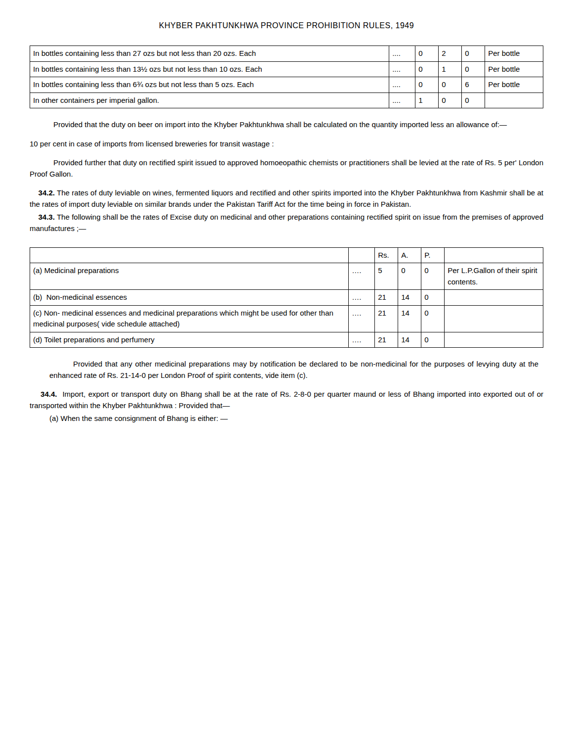KHYBER PAKHTUNKHWA PROVINCE PROHIBITION RULES, 1949
| In bottles containing less than 27 ozs but not less than 20 ozs. Each | .... | 0 | 2 | 0 | Per bottle |
| In bottles containing less than 13½ ozs but not less than 10 ozs. Each | .... | 0 | 1 | 0 | Per bottle |
| In bottles containing less than 6¾ ozs but not less than 5 ozs. Each | .... | 0 | 0 | 6 | Per bottle |
| In other containers per imperial gallon. | .... | 1 | 0 | 0 | |
Provided that the duty on beer on import into the Khyber Pakhtunkhwa shall be calculated on the quantity imported less an allowance of:—
10 per cent in case of imports from licensed breweries for transit wastage :
Provided further that duty on rectified spirit issued to approved homoeopathic chemists or practitioners shall be levied at the rate of Rs. 5 per' London Proof Gallon.
34.2. The rates of duty leviable on wines, fermented liquors and rectified and other spirits imported into the Khyber Pakhtunkhwa from Kashmir shall be at the rates of import duty leviable on similar brands under the Pakistan Tariff Act for the time being in force in Pakistan.
34.3. The following shall be the rates of Excise duty on medicinal and other preparations containing rectified spirit on issue from the premises of approved manufactures ;—
| | | Rs. | A. | P. | |
| (a) Medicinal preparations | …. | 5 | 0 | 0 | Per L.P.Gallon of their spirit contents. |
| (b) Non-medicinal essences | …. | 21 | 14 | 0 | |
| (c) Non- medicinal essences and medicinal preparations which might be used for other than medicinal purposes( vide schedule attached) | …. | 21 | 14 | 0 | |
| (d) Toilet preparations and perfumery | …. | 21 | 14 | 0 | |
Provided that any other medicinal preparations may by notification be declared to be non-medicinal for the purposes of levying duty at the enhanced rate of Rs. 21-14-0 per London Proof of spirit contents, vide item (c).
34.4. Import, export or transport duty on Bhang shall be at the rate of Rs. 2-8-0 per quarter maund or less of Bhang imported into exported out of or transported within the Khyber Pakhtunkhwa : Provided that—
(a) When the same consignment of Bhang is either: —